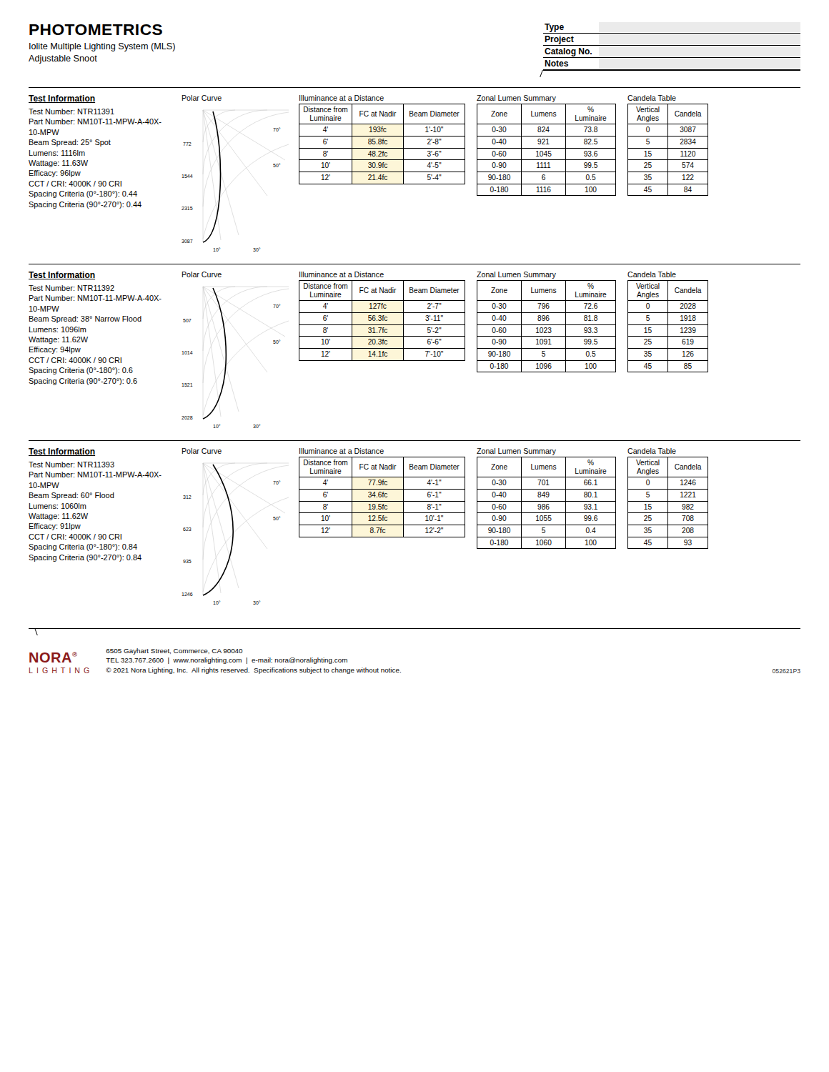PHOTOMETRICS
Iolite Multiple Lighting System (MLS)
Adjustable Snoot
Type
Project
Catalog No.
Notes
Test Information
Test Number: NTR11391
Part Number: NM10T-11-MPW-A-40X-10-MPW
Beam Spread: 25° Spot
Lumens: 1116lm
Wattage: 11.63W
Efficacy: 96lpw
CCT / CRI: 4000K / 90 CRI
Spacing Criteria (0°-180°): 0.44
Spacing Criteria (90°-270°): 0.44
Polar Curve
772 1544 2315 3087 70° 50° 10° 30°
Illuminance at a Distance
| Distance from Luminaire | FC at Nadir | Beam Diameter |
| --- | --- | --- |
| 4' | 193fc | 1'-10" |
| 6' | 85.8fc | 2'-8" |
| 8' | 48.2fc | 3'-6" |
| 10' | 30.9fc | 4'-5" |
| 12' | 21.4fc | 5'-4" |
Zonal Lumen Summary
| Zone | Lumens | % Luminaire |
| --- | --- | --- |
| 0-30 | 824 | 73.8 |
| 0-40 | 921 | 82.5 |
| 0-60 | 1045 | 93.6 |
| 0-90 | 1111 | 99.5 |
| 90-180 | 6 | 0.5 |
| 0-180 | 1116 | 100 |
Candela Table
| Vertical Angles | Candela |
| --- | --- |
| 0 | 3087 |
| 5 | 2834 |
| 15 | 1120 |
| 25 | 574 |
| 35 | 122 |
| 45 | 84 |
Test Information
Test Number: NTR11392
Part Number: NM10T-11-MPW-A-40X-10-MPW
Beam Spread: 38° Narrow Flood
Lumens: 1096lm
Wattage: 11.62W
Efficacy: 94lpw
CCT / CRI: 4000K / 90 CRI
Spacing Criteria (0°-180°): 0.6
Spacing Criteria (90°-270°): 0.6
Polar Curve
507 1014 1521 2028 70° 50° 10° 30°
Illuminance at a Distance
| Distance from Luminaire | FC at Nadir | Beam Diameter |
| --- | --- | --- |
| 4' | 127fc | 2'-7" |
| 6' | 56.3fc | 3'-11" |
| 8' | 31.7fc | 5'-2" |
| 10' | 20.3fc | 6'-6" |
| 12' | 14.1fc | 7'-10" |
Zonal Lumen Summary
| Zone | Lumens | % Luminaire |
| --- | --- | --- |
| 0-30 | 796 | 72.6 |
| 0-40 | 896 | 81.8 |
| 0-60 | 1023 | 93.3 |
| 0-90 | 1091 | 99.5 |
| 90-180 | 5 | 0.5 |
| 0-180 | 1096 | 100 |
Candela Table
| Vertical Angles | Candela |
| --- | --- |
| 0 | 2028 |
| 5 | 1918 |
| 15 | 1239 |
| 25 | 619 |
| 35 | 126 |
| 45 | 85 |
Test Information
Test Number: NTR11393
Part Number: NM10T-11-MPW-A-40X-10-MPW
Beam Spread: 60° Flood
Lumens: 1060lm
Wattage: 11.62W
Efficacy: 91lpw
CCT / CRI: 4000K / 90 CRI
Spacing Criteria (0°-180°): 0.84
Spacing Criteria (90°-270°): 0.84
Polar Curve
312 623 935 1246 70° 50° 10° 30°
Illuminance at a Distance
| Distance from Luminaire | FC at Nadir | Beam Diameter |
| --- | --- | --- |
| 4' | 77.9fc | 4'-1" |
| 6' | 34.6fc | 6'-1" |
| 8' | 19.5fc | 8'-1" |
| 10' | 12.5fc | 10'-1" |
| 12' | 8.7fc | 12'-2" |
Zonal Lumen Summary
| Zone | Lumens | % Luminaire |
| --- | --- | --- |
| 0-30 | 701 | 66.1 |
| 0-40 | 849 | 80.1 |
| 0-60 | 986 | 93.1 |
| 0-90 | 1055 | 99.6 |
| 90-180 | 5 | 0.4 |
| 0-180 | 1060 | 100 |
Candela Table
| Vertical Angles | Candela |
| --- | --- |
| 0 | 1246 |
| 5 | 1221 |
| 15 | 982 |
| 25 | 708 |
| 35 | 208 |
| 45 | 93 |
NORA®
LIGHTING
6505 Gayhart Street, Commerce, CA 90040
TEL 323.767.2600 | www.noralighting.com | e-mail: nora@noralighting.com
© 2021 Nora Lighting, Inc. All rights reserved. Specifications subject to change without notice.
052621P3